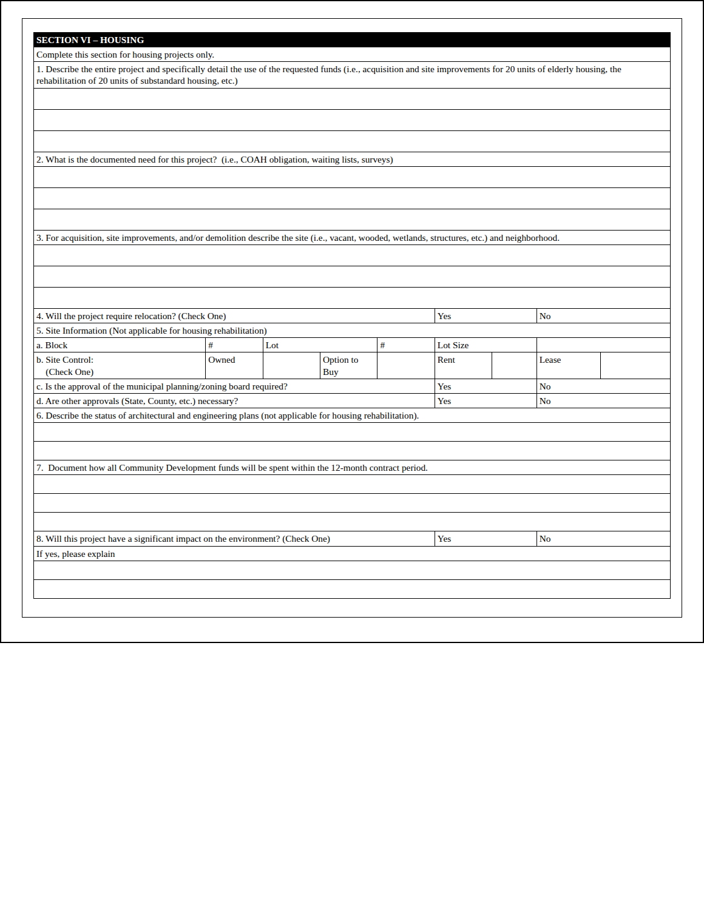| SECTION VI – HOUSING |
| Complete this section for housing projects only. |
| 1. Describe the entire project and specifically detail the use of the requested funds (i.e., acquisition and site improvements for 20 units of elderly housing, the rehabilitation of 20 units of substandard housing, etc.) |
| 2. What is the documented need for this project? (i.e., COAH obligation, waiting lists, surveys) |
| 3. For acquisition, site improvements, and/or demolition describe the site (i.e., vacant, wooded, wetlands, structures, etc.) and neighborhood. |
| 4. Will the project require relocation? (Check One) | Yes | No |
| 5. Site Information (Not applicable for housing rehabilitation) |
| a. Block | # | Lot | # | Lot Size | |
| b. Site Control: (Check One) | Owned | | Option to Buy | | Rent | | Lease | |
| c. Is the approval of the municipal planning/zoning board required? | Yes | No |
| d. Are other approvals (State, County, etc.) necessary? | Yes | No |
| 6. Describe the status of architectural and engineering plans (not applicable for housing rehabilitation). |
| 7. Document how all Community Development funds will be spent within the 12-month contract period. |
| 8. Will this project have a significant impact on the environment? (Check One) | Yes | No |
| If yes, please explain |